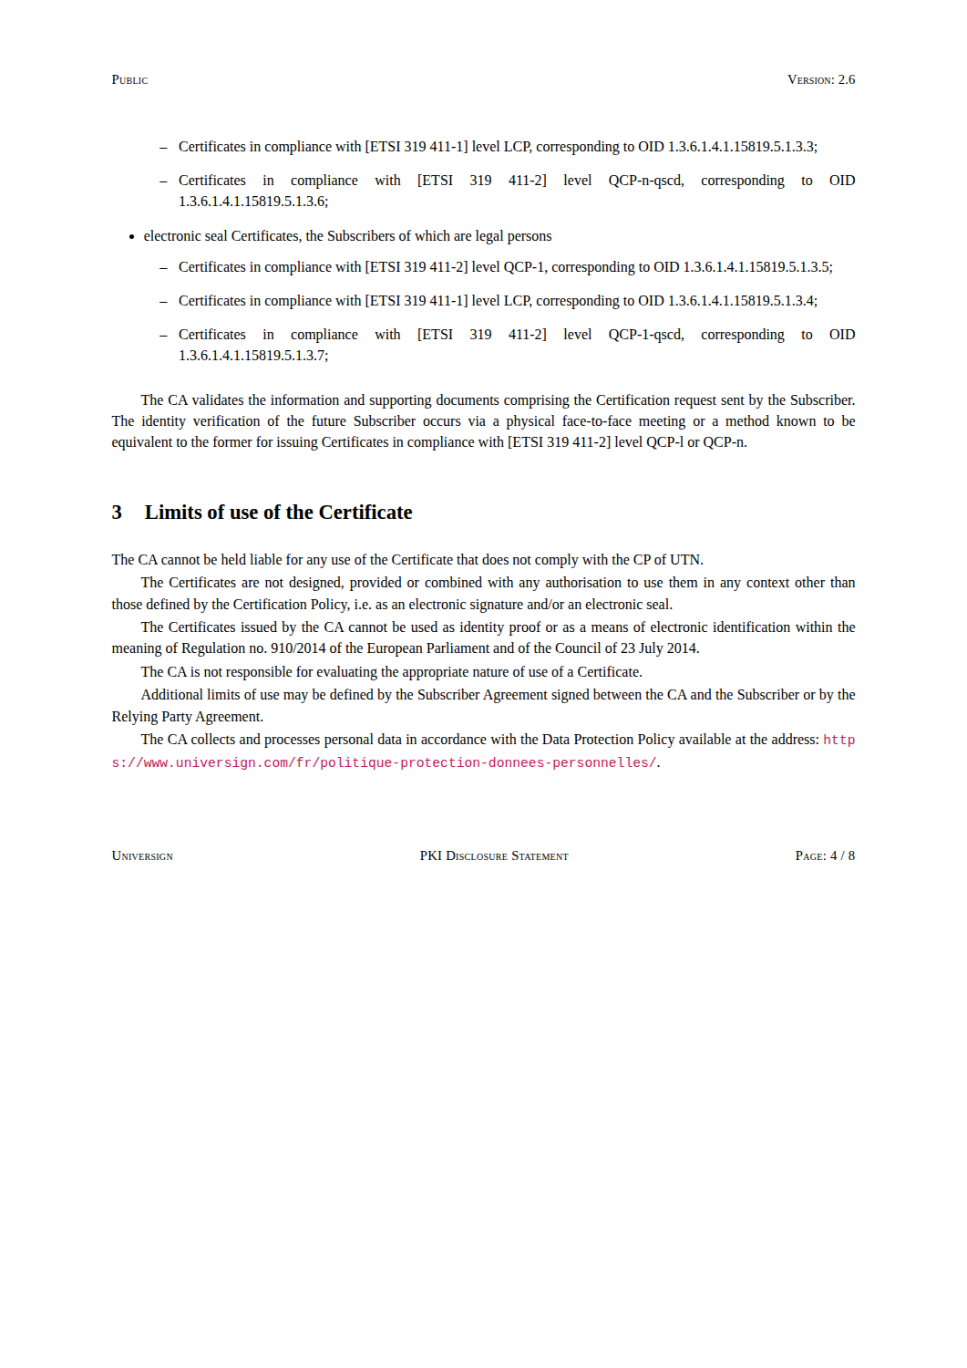Public
Version: 2.6
Certificates in compliance with [ETSI 319 411-1] level LCP, corresponding to OID 1.3.6.1.4.1.15819.5.1.3.3;
Certificates in compliance with [ETSI 319 411-2] level QCP-n-qscd, corresponding to OID 1.3.6.1.4.1.15819.5.1.3.6;
electronic seal Certificates, the Subscribers of which are legal persons
Certificates in compliance with [ETSI 319 411-2] level QCP-1, corresponding to OID 1.3.6.1.4.1.15819.5.1.3.5;
Certificates in compliance with [ETSI 319 411-1] level LCP, corresponding to OID 1.3.6.1.4.1.15819.5.1.3.4;
Certificates in compliance with [ETSI 319 411-2] level QCP-1-qscd, corresponding to OID 1.3.6.1.4.1.15819.5.1.3.7;
The CA validates the information and supporting documents comprising the Certification request sent by the Subscriber. The identity verification of the future Subscriber occurs via a physical face-to-face meeting or a method known to be equivalent to the former for issuing Certificates in compliance with [ETSI 319 411-2] level QCP-l or QCP-n.
3 Limits of use of the Certificate
The CA cannot be held liable for any use of the Certificate that does not comply with the CP of UTN.
The Certificates are not designed, provided or combined with any authorisation to use them in any context other than those defined by the Certification Policy, i.e. as an electronic signature and/or an electronic seal.
The Certificates issued by the CA cannot be used as identity proof or as a means of electronic identification within the meaning of Regulation no. 910/2014 of the European Parliament and of the Council of 23 July 2014.
The CA is not responsible for evaluating the appropriate nature of use of a Certificate.
Additional limits of use may be defined by the Subscriber Agreement signed between the CA and the Subscriber or by the Relying Party Agreement.
The CA collects and processes personal data in accordance with the Data Protection Policy available at the address: https://www.universign.com/fr/politique-protection-donnees-personnelles/.
Universign
PKI Disclosure Statement
Page: 4 / 8